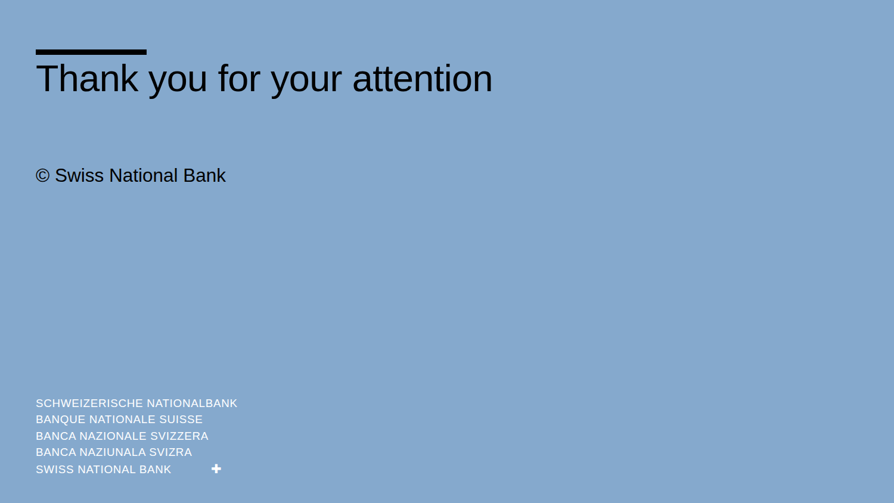Thank you for your attention
© Swiss National Bank
SCHWEIZERISCHE NATIONALBANK
BANQUE NATIONALE SUISSE
BANCA NAZIONALE SVIZZERA
BANCA NAZIUNALA SVIZRA
SWISS NATIONAL BANK✚